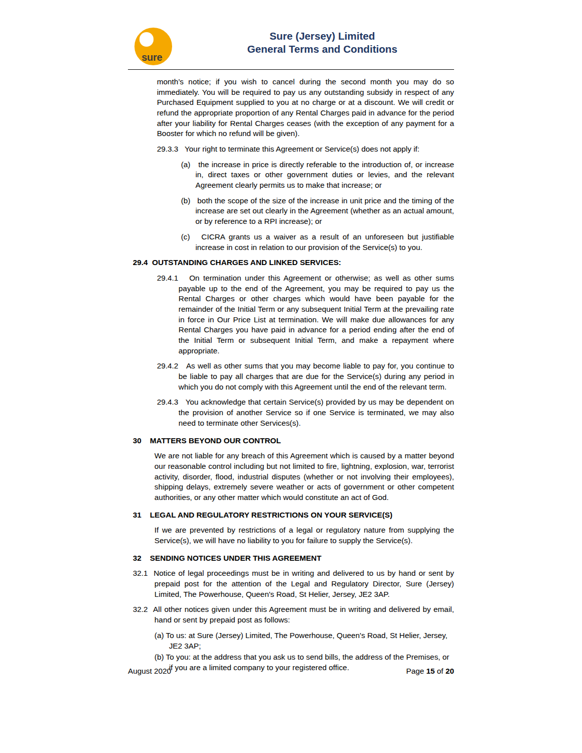sure.
Sure (Jersey) Limited
General Terms and Conditions
month’s notice; if you wish to cancel during the second month you may do so immediately. You will be required to pay us any outstanding subsidy in respect of any Purchased Equipment supplied to you at no charge or at a discount. We will credit or refund the appropriate proportion of any Rental Charges paid in advance for the period after your liability for Rental Charges ceases (with the exception of any payment for a Booster for which no refund will be given).
29.3.3 Your right to terminate this Agreement or Service(s) does not apply if:
(a) the increase in price is directly referable to the introduction of, or increase in, direct taxes or other government duties or levies, and the relevant Agreement clearly permits us to make that increase; or
(b) both the scope of the size of the increase in unit price and the timing of the increase are set out clearly in the Agreement (whether as an actual amount, or by reference to a RPI increase); or
(c) CICRA grants us a waiver as a result of an unforeseen but justifiable increase in cost in relation to our provision of the Service(s) to you.
29.4 OUTSTANDING CHARGES AND LINKED SERVICES:
29.4.1 On termination under this Agreement or otherwise; as well as other sums payable up to the end of the Agreement, you may be required to pay us the Rental Charges or other charges which would have been payable for the remainder of the Initial Term or any subsequent Initial Term at the prevailing rate in force in Our Price List at termination. We will make due allowances for any Rental Charges you have paid in advance for a period ending after the end of the Initial Term or subsequent Initial Term, and make a repayment where appropriate.
29.4.2 As well as other sums that you may become liable to pay for, you continue to be liable to pay all charges that are due for the Service(s) during any period in which you do not comply with this Agreement until the end of the relevant term.
29.4.3 You acknowledge that certain Service(s) provided by us may be dependent on the provision of another Service so if one Service is terminated, we may also need to terminate other Services(s).
30 MATTERS BEYOND OUR CONTROL
We are not liable for any breach of this Agreement which is caused by a matter beyond our reasonable control including but not limited to fire, lightning, explosion, war, terrorist activity, disorder, flood, industrial disputes (whether or not involving their employees), shipping delays, extremely severe weather or acts of government or other competent authorities, or any other matter which would constitute an act of God.
31 LEGAL AND REGULATORY RESTRICTIONS ON YOUR SERVICE(S)
If we are prevented by restrictions of a legal or regulatory nature from supplying the Service(s), we will have no liability to you for failure to supply the Service(s).
32 SENDING NOTICES UNDER THIS AGREEMENT
32.1 Notice of legal proceedings must be in writing and delivered to us by hand or sent by prepaid post for the attention of the Legal and Regulatory Director, Sure (Jersey) Limited, The Powerhouse, Queen's Road, St Helier, Jersey, JE2 3AP.
32.2 All other notices given under this Agreement must be in writing and delivered by email, hand or sent by prepaid post as follows:
(a) To us: at Sure (Jersey) Limited, The Powerhouse, Queen's Road, St Helier, Jersey, JE2 3AP;
(b) To you: at the address that you ask us to send bills, the address of the Premises, or if you are a limited company to your registered office.
August 2020
Page 15 of 20